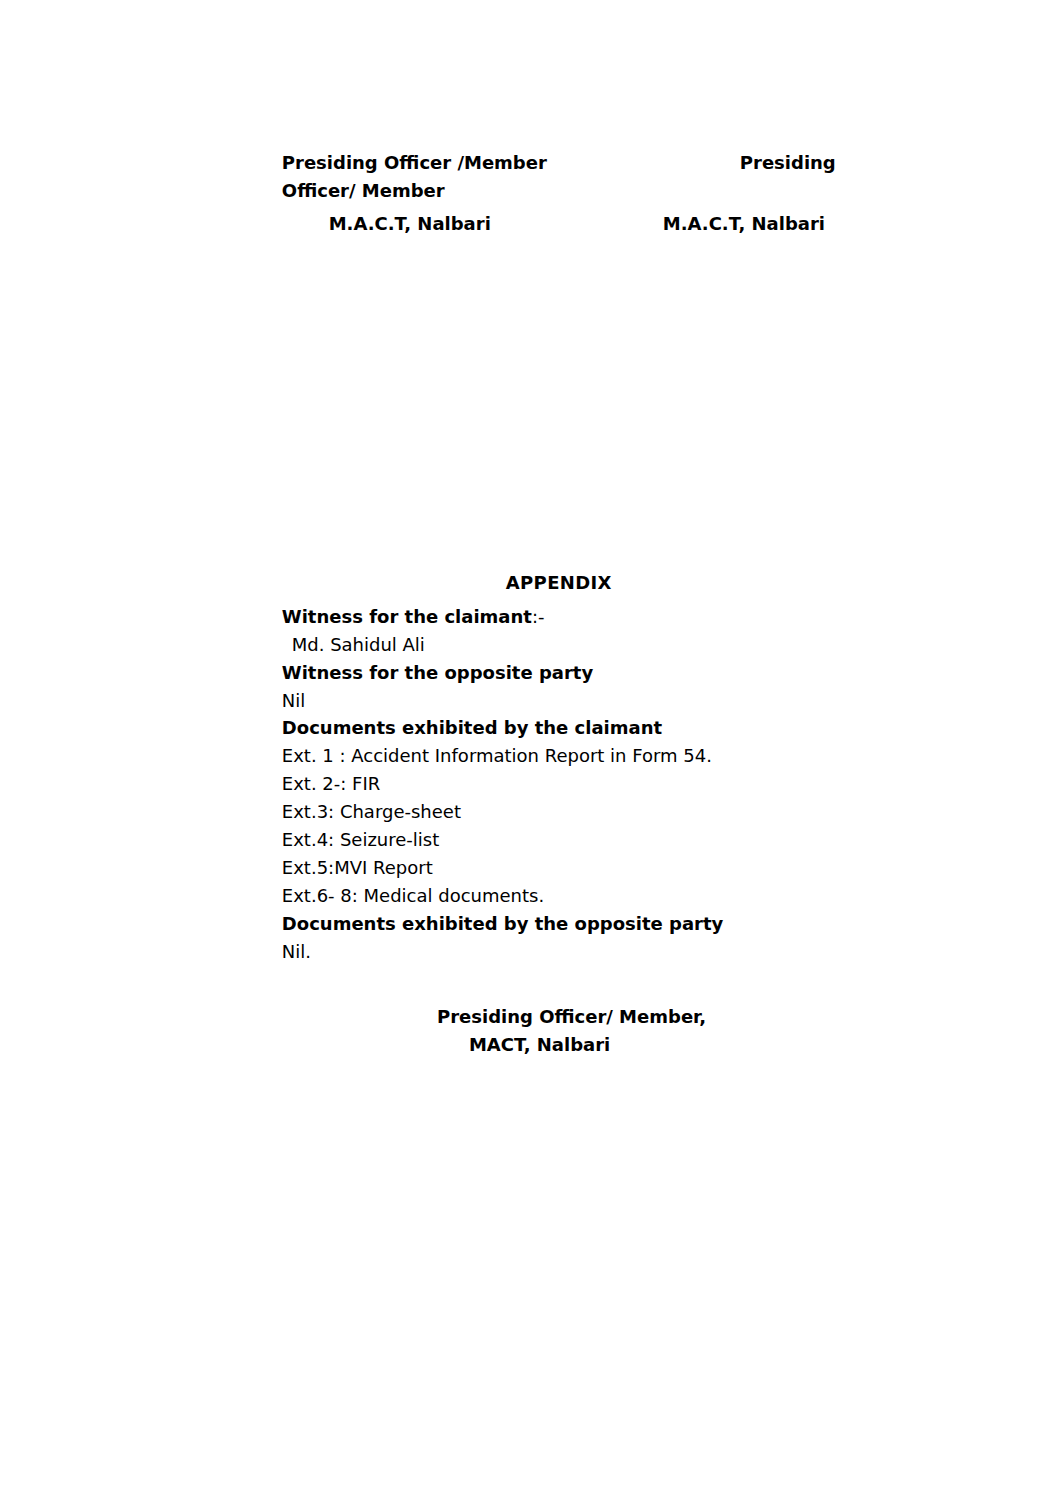Presiding Officer /Member Presiding
Officer/ Member
M.A.C.T, Nalbari M.A.C.T, Nalbari
APPENDIX
Witness for the claimant:-
Md. Sahidul Ali
Witness for the opposite party
Nil
Documents exhibited by the claimant
Ext. 1 : Accident Information Report in Form 54.
Ext. 2-: FIR
Ext.3: Charge-sheet
Ext.4: Seizure-list
Ext.5:MVI Report
Ext.6- 8: Medical documents.
Documents exhibited by the opposite party
Nil.
Presiding Officer/ Member, MACT, Nalbari